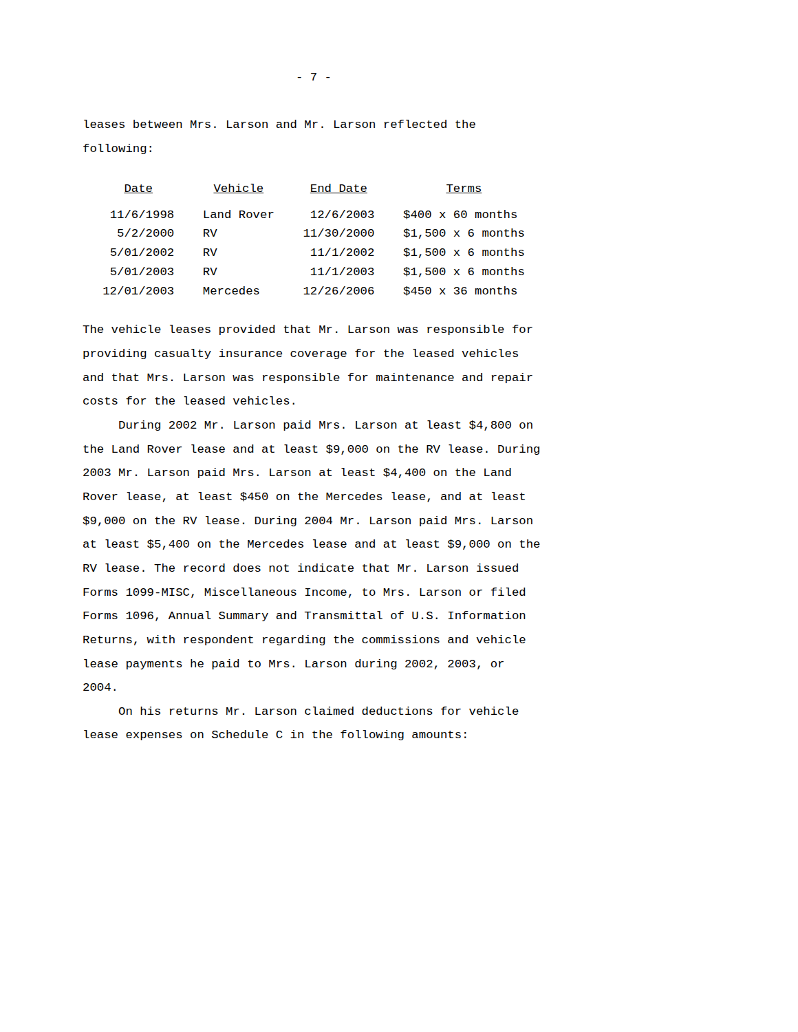- 7 -
leases between Mrs. Larson and Mr. Larson reflected the following:
| Date | Vehicle | End Date | Terms |
| --- | --- | --- | --- |
| 11/6/1998 | Land Rover | 12/6/2003 | $400 x 60 months |
| 5/2/2000 | RV | 11/30/2000 | $1,500 x 6 months |
| 5/01/2002 | RV | 11/1/2002 | $1,500 x 6 months |
| 5/01/2003 | RV | 11/1/2003 | $1,500 x 6 months |
| 12/01/2003 | Mercedes | 12/26/2006 | $450 x 36 months |
The vehicle leases provided that Mr. Larson was responsible for providing casualty insurance coverage for the leased vehicles and that Mrs. Larson was responsible for maintenance and repair costs for the leased vehicles.
During 2002 Mr. Larson paid Mrs. Larson at least $4,800 on the Land Rover lease and at least $9,000 on the RV lease. During 2003 Mr. Larson paid Mrs. Larson at least $4,400 on the Land Rover lease, at least $450 on the Mercedes lease, and at least $9,000 on the RV lease. During 2004 Mr. Larson paid Mrs. Larson at least $5,400 on the Mercedes lease and at least $9,000 on the RV lease. The record does not indicate that Mr. Larson issued Forms 1099-MISC, Miscellaneous Income, to Mrs. Larson or filed Forms 1096, Annual Summary and Transmittal of U.S. Information Returns, with respondent regarding the commissions and vehicle lease payments he paid to Mrs. Larson during 2002, 2003, or 2004.
On his returns Mr. Larson claimed deductions for vehicle lease expenses on Schedule C in the following amounts: